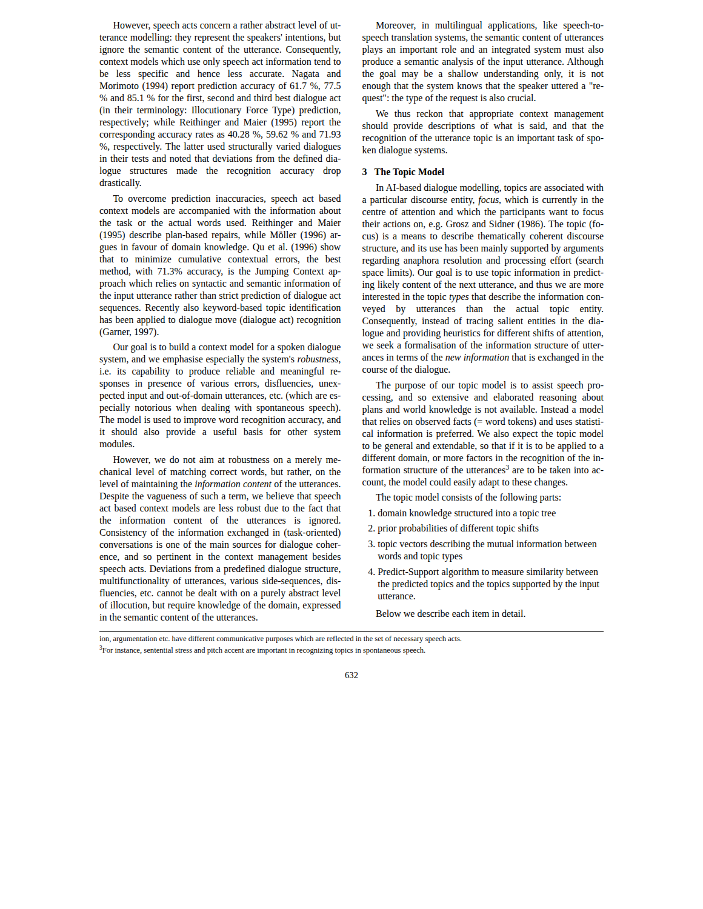However, speech acts concern a rather abstract level of utterance modelling: they represent the speakers' intentions, but ignore the semantic content of the utterance. Consequently, context models which use only speech act information tend to be less specific and hence less accurate. Nagata and Morimoto (1994) report prediction accuracy of 61.7 %, 77.5 % and 85.1 % for the first, second and third best dialogue act (in their terminology: Illocutionary Force Type) prediction, respectively; while Reithinger and Maier (1995) report the corresponding accuracy rates as 40.28 %, 59.62 % and 71.93 %, respectively. The latter used structurally varied dialogues in their tests and noted that deviations from the defined dialogue structures made the recognition accuracy drop drastically.
To overcome prediction inaccuracies, speech act based context models are accompanied with the information about the task or the actual words used. Reithinger and Maier (1995) describe plan-based repairs, while Möller (1996) argues in favour of domain knowledge. Qu et al. (1996) show that to minimize cumulative contextual errors, the best method, with 71.3% accuracy, is the Jumping Context approach which relies on syntactic and semantic information of the input utterance rather than strict prediction of dialogue act sequences. Recently also keyword-based topic identification has been applied to dialogue move (dialogue act) recognition (Garner, 1997).
Our goal is to build a context model for a spoken dialogue system, and we emphasise especially the system's robustness, i.e. its capability to produce reliable and meaningful responses in presence of various errors, disfluencies, unexpected input and out-of-domain utterances, etc. (which are especially notorious when dealing with spontaneous speech). The model is used to improve word recognition accuracy, and it should also provide a useful basis for other system modules.
However, we do not aim at robustness on a merely mechanical level of matching correct words, but rather, on the level of maintaining the information content of the utterances. Despite the vagueness of such a term, we believe that speech act based context models are less robust due to the fact that the information content of the utterances is ignored. Consistency of the information exchanged in (task-oriented) conversations is one of the main sources for dialogue coherence, and so pertinent in the context management besides speech acts. Deviations from a predefined dialogue structure, multifunctionality of utterances, various side-sequences, disfluencies, etc. cannot be dealt with on a purely abstract level of illocution, but require knowledge of the domain, expressed in the semantic content of the utterances.
Moreover, in multilingual applications, like speech-to-speech translation systems, the semantic content of utterances plays an important role and an integrated system must also produce a semantic analysis of the input utterance. Although the goal may be a shallow understanding only, it is not enough that the system knows that the speaker uttered a "request": the type of the request is also crucial.
We thus reckon that appropriate context management should provide descriptions of what is said, and that the recognition of the utterance topic is an important task of spoken dialogue systems.
3 The Topic Model
In AI-based dialogue modelling, topics are associated with a particular discourse entity, focus, which is currently in the centre of attention and which the participants want to focus their actions on, e.g. Grosz and Sidner (1986). The topic (focus) is a means to describe thematically coherent discourse structure, and its use has been mainly supported by arguments regarding anaphora resolution and processing effort (search space limits). Our goal is to use topic information in predicting likely content of the next utterance, and thus we are more interested in the topic types that describe the information conveyed by utterances than the actual topic entity. Consequently, instead of tracing salient entities in the dialogue and providing heuristics for different shifts of attention, we seek a formalisation of the information structure of utterances in terms of the new information that is exchanged in the course of the dialogue.
The purpose of our topic model is to assist speech processing, and so extensive and elaborated reasoning about plans and world knowledge is not available. Instead a model that relies on observed facts (= word tokens) and uses statistical information is preferred. We also expect the topic model to be general and extendable, so that if it is to be applied to a different domain, or more factors in the recognition of the information structure of the utterances3 are to be taken into account, the model could easily adapt to these changes.
The topic model consists of the following parts:
domain knowledge structured into a topic tree
prior probabilities of different topic shifts
topic vectors describing the mutual information between words and topic types
Predict-Support algorithm to measure similarity between the predicted topics and the topics supported by the input utterance.
Below we describe each item in detail.
ion, argumentation etc. have different communicative purposes which are reflected in the set of necessary speech acts.
3For instance, sentential stress and pitch accent are important in recognizing topics in spontaneous speech.
632